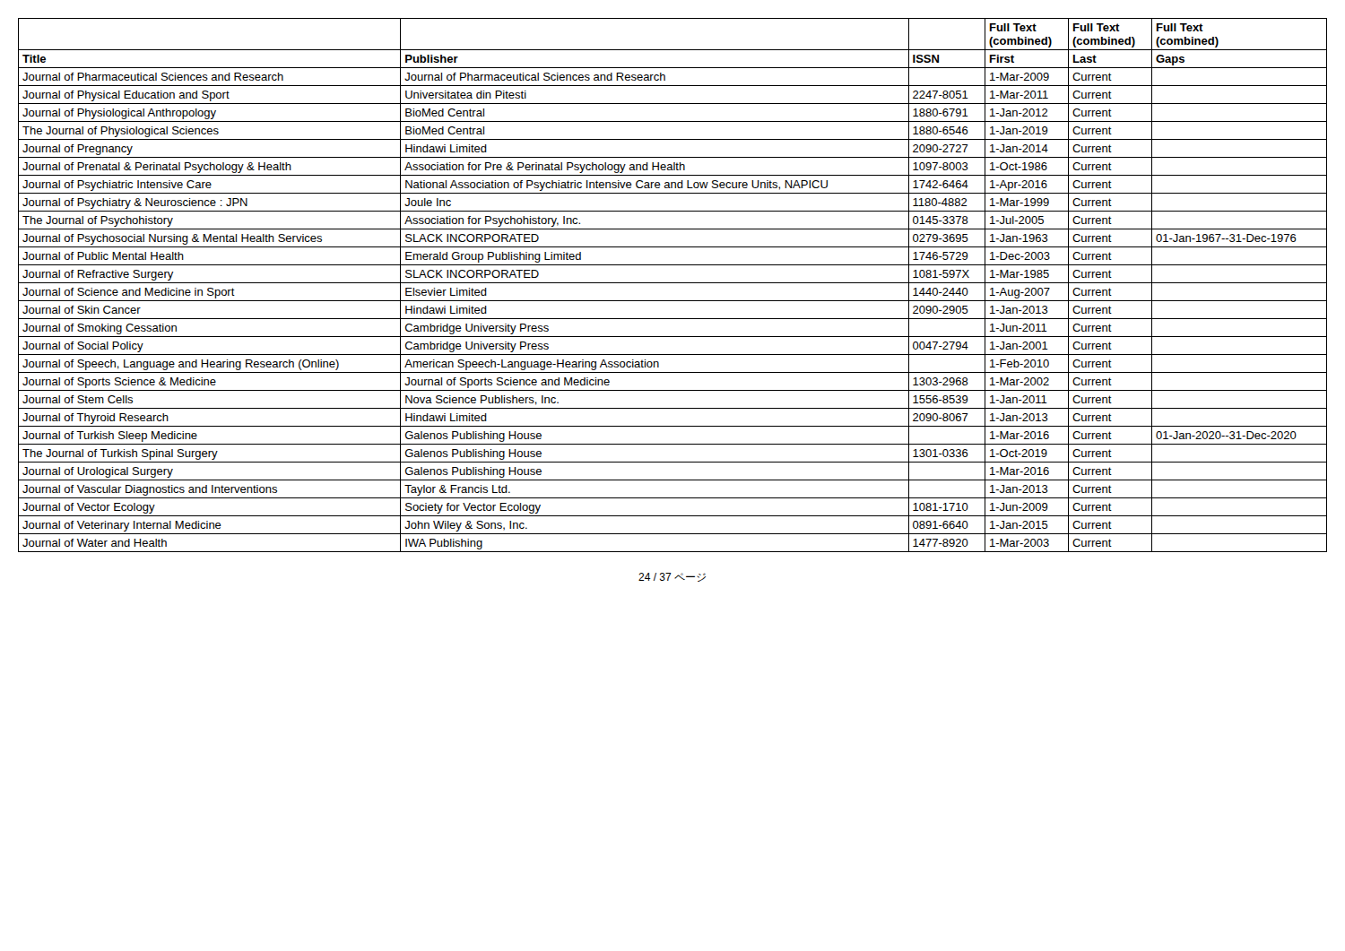| | | | Full Text (combined) | Full Text (combined) | Full Text (combined) |
| --- | --- | --- | --- | --- | --- |
| Title | Publisher | ISSN | First | Last | Gaps |
| Journal of Pharmaceutical Sciences and Research | Journal of Pharmaceutical Sciences and Research | | 1-Mar-2009 | Current | |
| Journal of Physical Education and Sport | Universitatea din Pitesti | 2247-8051 | 1-Mar-2011 | Current | |
| Journal of Physiological Anthropology | BioMed Central | 1880-6791 | 1-Jan-2012 | Current | |
| The Journal of Physiological Sciences | BioMed Central | 1880-6546 | 1-Jan-2019 | Current | |
| Journal of Pregnancy | Hindawi Limited | 2090-2727 | 1-Jan-2014 | Current | |
| Journal of Prenatal & Perinatal Psychology & Health | Association for Pre & Perinatal Psychology and Health | 1097-8003 | 1-Oct-1986 | Current | |
| Journal of Psychiatric Intensive Care | National Association of Psychiatric Intensive Care and Low Secure Units, NAPICU | 1742-6464 | 1-Apr-2016 | Current | |
| Journal of Psychiatry & Neuroscience : JPN | Joule Inc | 1180-4882 | 1-Mar-1999 | Current | |
| The Journal of Psychohistory | Association for Psychohistory, Inc. | 0145-3378 | 1-Jul-2005 | Current | |
| Journal of Psychosocial Nursing & Mental Health Services | SLACK INCORPORATED | 0279-3695 | 1-Jan-1963 | Current | 01-Jan-1967--31-Dec-1976 |
| Journal of Public Mental Health | Emerald Group Publishing Limited | 1746-5729 | 1-Dec-2003 | Current | |
| Journal of Refractive Surgery | SLACK INCORPORATED | 1081-597X | 1-Mar-1985 | Current | |
| Journal of Science and Medicine in Sport | Elsevier Limited | 1440-2440 | 1-Aug-2007 | Current | |
| Journal of Skin Cancer | Hindawi Limited | 2090-2905 | 1-Jan-2013 | Current | |
| Journal of Smoking Cessation | Cambridge University Press | | 1-Jun-2011 | Current | |
| Journal of Social Policy | Cambridge University Press | 0047-2794 | 1-Jan-2001 | Current | |
| Journal of Speech, Language and Hearing Research (Online) | American Speech-Language-Hearing Association | | 1-Feb-2010 | Current | |
| Journal of Sports Science & Medicine | Journal of Sports Science and Medicine | 1303-2968 | 1-Mar-2002 | Current | |
| Journal of Stem Cells | Nova Science Publishers, Inc. | 1556-8539 | 1-Jan-2011 | Current | |
| Journal of Thyroid Research | Hindawi Limited | 2090-8067 | 1-Jan-2013 | Current | |
| Journal of Turkish Sleep Medicine | Galenos Publishing House | | 1-Mar-2016 | Current | 01-Jan-2020--31-Dec-2020 |
| The Journal of Turkish Spinal Surgery | Galenos Publishing House | 1301-0336 | 1-Oct-2019 | Current | |
| Journal of Urological Surgery | Galenos Publishing House | | 1-Mar-2016 | Current | |
| Journal of Vascular Diagnostics and Interventions | Taylor & Francis Ltd. | | 1-Jan-2013 | Current | |
| Journal of Vector Ecology | Society for Vector Ecology | 1081-1710 | 1-Jun-2009 | Current | |
| Journal of Veterinary Internal Medicine | John Wiley & Sons, Inc. | 0891-6640 | 1-Jan-2015 | Current | |
| Journal of Water and Health | IWA Publishing | 1477-8920 | 1-Mar-2003 | Current | |
24 / 37 ページ